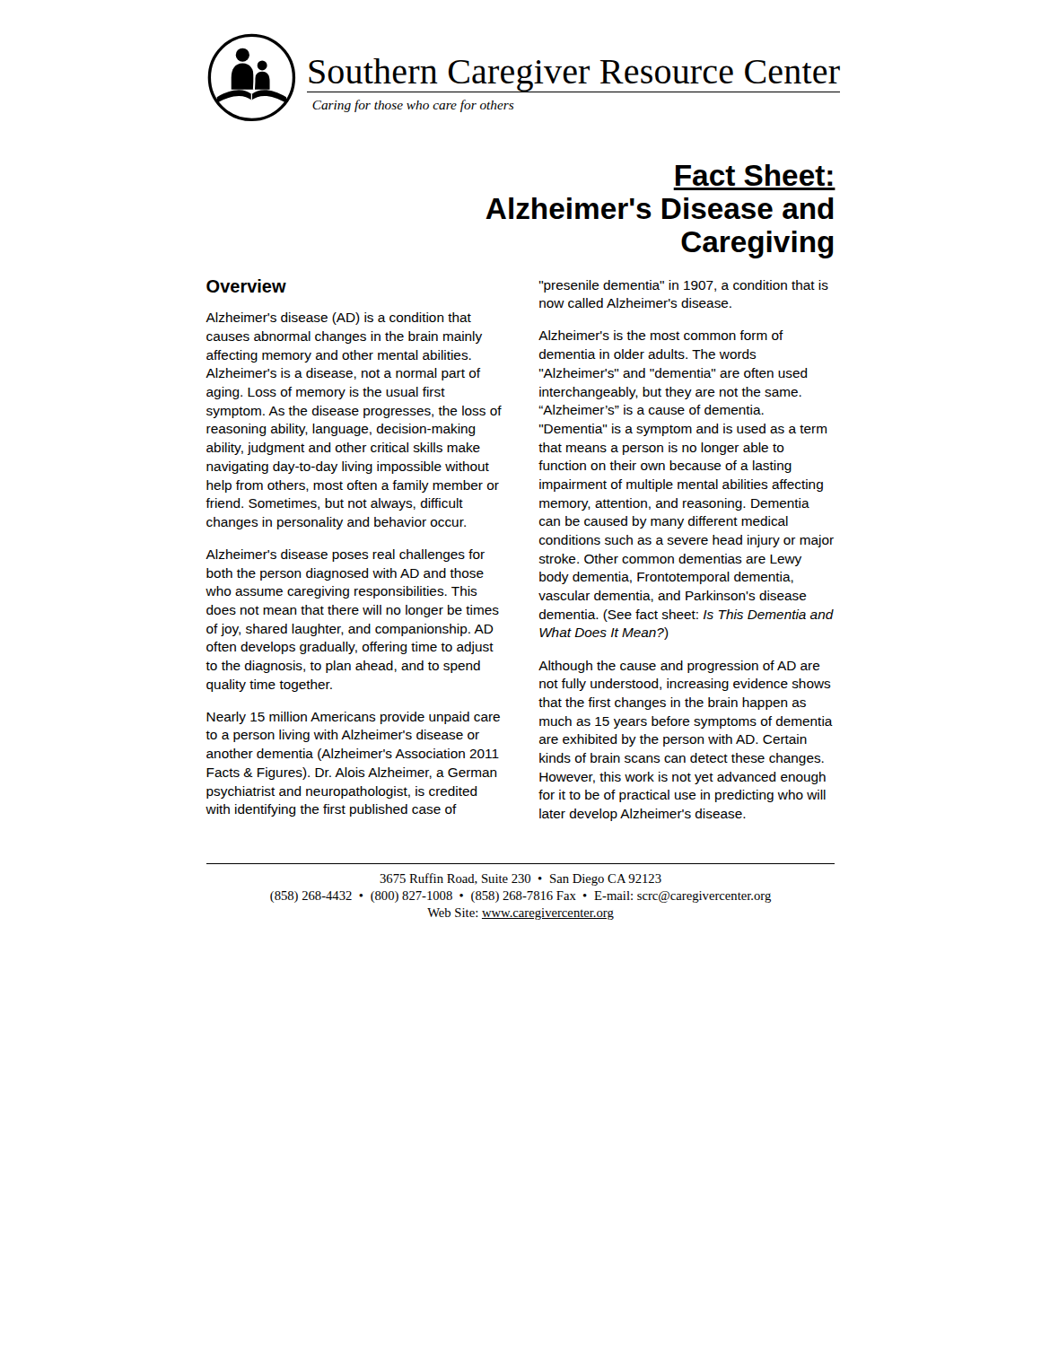Southern Caregiver Resource Center
Caring for those who care for others
Fact Sheet:
Alzheimer's Disease and
Caregiving
Overview
Alzheimer's disease (AD) is a condition that causes abnormal changes in the brain mainly affecting memory and other mental abilities. Alzheimer's is a disease, not a normal part of aging. Loss of memory is the usual first symptom. As the disease progresses, the loss of reasoning ability, language, decision-making ability, judgment and other critical skills make navigating day-to-day living impossible without help from others, most often a family member or friend. Sometimes, but not always, difficult changes in personality and behavior occur.
Alzheimer's disease poses real challenges for both the person diagnosed with AD and those who assume caregiving responsibilities. This does not mean that there will no longer be times of joy, shared laughter, and companionship. AD often develops gradually, offering time to adjust to the diagnosis, to plan ahead, and to spend quality time together.
Nearly 15 million Americans provide unpaid care to a person living with Alzheimer's disease or another dementia (Alzheimer's Association 2011 Facts & Figures). Dr. Alois Alzheimer, a German psychiatrist and neuropathologist, is credited with identifying the first published case of
"presenile dementia" in 1907, a condition that is now called Alzheimer's disease.
Alzheimer's is the most common form of dementia in older adults. The words "Alzheimer's" and "dementia" are often used interchangeably, but they are not the same. “Alzheimer’s” is a cause of dementia. "Dementia" is a symptom and is used as a term that means a person is no longer able to function on their own because of a lasting impairment of multiple mental abilities affecting memory, attention, and reasoning. Dementia can be caused by many different medical conditions such as a severe head injury or major stroke. Other common dementias are Lewy body dementia, Frontotemporal dementia, vascular dementia, and Parkinson's disease dementia. (See fact sheet: Is This Dementia and What Does It Mean?)
Although the cause and progression of AD are not fully understood, increasing evidence shows that the first changes in the brain happen as much as 15 years before symptoms of dementia are exhibited by the person with AD. Certain kinds of brain scans can detect these changes. However, this work is not yet advanced enough for it to be of practical use in predicting who will later develop Alzheimer's disease.
3675 Ruffin Road, Suite 230 • San Diego CA 92123
(858) 268-4432 • (800) 827-1008 • (858) 268-7816 Fax • E-mail: scrc@caregivercenter.org
Web Site: www.caregivercenter.org